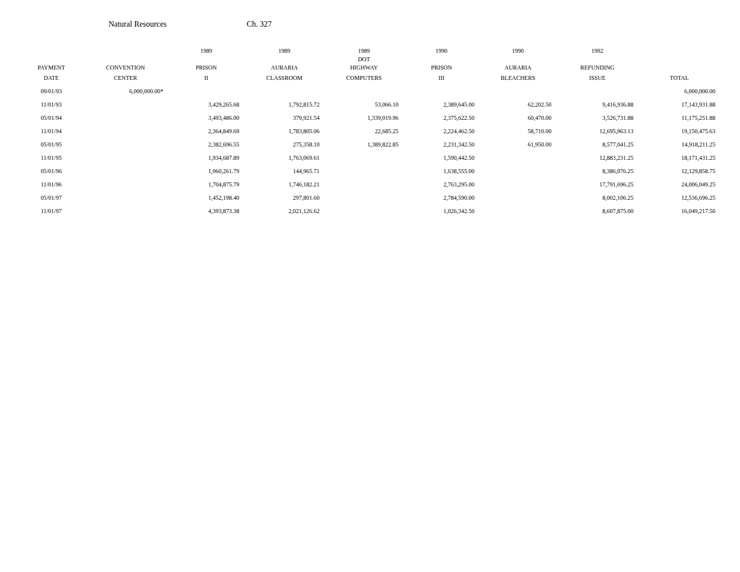Natural Resources Ch. 327
| | | 1989 | 1989 | 1989 | 1990 | 1990 | 1992 | |
| | | | | DOT | | | | |
| PAYMENT | CONVENTION | PRISON | AURARIA | HIGHWAY | PRISON | AURARIA | REFUNDING | |
| DATE | CENTER | II | CLASSROOM | COMPUTERS | III | BLEACHERS | ISSUE | TOTAL |
| 09/01/93 | 6,000,000.00* | | | | | | | 6,000,000.00 |
| 11/01/93 | | 3,429,265.68 | 1,792,815.72 | 53,066.10 | 2,389,645.00 | 62,202.50 | 9,416,936.88 | 17,143,931.88 |
| 05/01/94 | | 3,493,486.00 | 379,921.54 | 1,339,019.96 | 2,375,622.50 | 60,470.00 | 3,526,731.88 | 11,175,251.88 |
| 11/01/94 | | 2,364,849.69 | 1,783,805.06 | 22,685.25 | 2,224,462.50 | 58,710.00 | 12,695,963.13 | 19,150,475.63 |
| 05/01/95 | | 2,382,696.55 | 275,358.10 | 1,389,822.85 | 2,231,342.50 | 61,950.00 | 8,577,041.25 | 14,918,211.25 |
| 11/01/95 | | 1,934,687.89 | 1,763,069.61 | | 1,590,442.50 | | 12,883,231.25 | 18,171,431.25 |
| 05/01/96 | | 1,960,261.79 | 144,965.71 | | 1,638,555.00 | | 8,386,076.25 | 12,129,858.75 |
| 11/01/96 | | 1,704,875.79 | 1,746,182.21 | | 2,763,295.00 | | 17,791,696.25 | 24,006,049.25 |
| 05/01/97 | | 1,452,198.40 | 297,801.60 | | 2,784,590.00 | | 8,002,106.25 | 12,536,696.25 |
| 11/01/97 | | 4,393,873.38 | 2,021,126.62 | | 1,026,342.50 | | 8,607,875.00 | 16,049,217.50 |